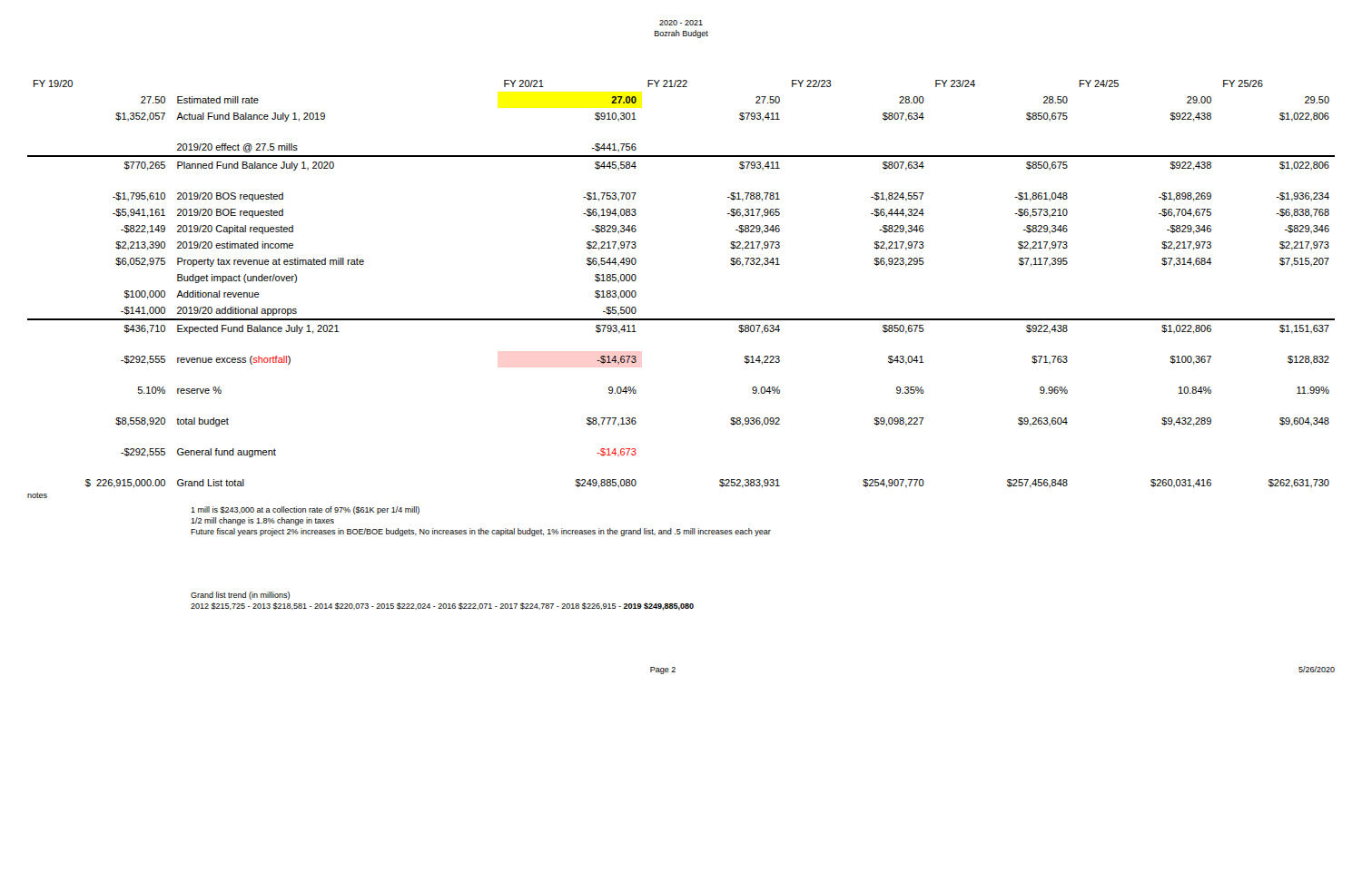2020 - 2021
Bozrah Budget
| FY 19/20 | | FY 20/21 | FY 21/22 | FY 22/23 | FY 23/24 | FY 24/25 | FY 25/26 |
| 27.50 | Estimated mill rate | 27.00 | 27.50 | 28.00 | 28.50 | 29.00 | 29.50 |
| $1,352,057 | Actual Fund Balance July 1, 2019 | $910,301 | $793,411 | $807,634 | $850,675 | $922,438 | $1,022,806 |
| | 2019/20 effect @ 27.5 mills | -$441,756 | | | | | |
| $770,265 | Planned Fund Balance July 1, 2020 | $445,584 | $793,411 | $807,634 | $850,675 | $922,438 | $1,022,806 |
| -$1,795,610 | 2019/20 BOS requested | -$1,753,707 | -$1,788,781 | -$1,824,557 | -$1,861,048 | -$1,898,269 | -$1,936,234 |
| -$5,941,161 | 2019/20 BOE requested | -$6,194,083 | -$6,317,965 | -$6,444,324 | -$6,573,210 | -$6,704,675 | -$6,838,768 |
| -$822,149 | 2019/20 Capital requested | -$829,346 | -$829,346 | -$829,346 | -$829,346 | -$829,346 | -$829,346 |
| $2,213,390 | 2019/20 estimated income | $2,217,973 | $2,217,973 | $2,217,973 | $2,217,973 | $2,217,973 | $2,217,973 |
| $6,052,975 | Property tax revenue at estimated mill rate | $6,544,490 | $6,732,341 | $6,923,295 | $7,117,395 | $7,314,684 | $7,515,207 |
| | Budget impact (under/over) | $185,000 | | | | | |
| $100,000 | Additional revenue | $183,000 | | | | | |
| -$141,000 | 2019/20 additional approps | -$5,500 | | | | | |
| $436,710 | Expected Fund Balance July 1, 2021 | $793,411 | $807,634 | $850,675 | $922,438 | $1,022,806 | $1,151,637 |
| -$292,555 | revenue excess ( shortfall ) | -$14,673 | $14,223 | $43,041 | $71,763 | $100,367 | $128,832 |
| 5.10% | reserve % | 9.04% | 9.04% | 9.35% | 9.96% | 10.84% | 11.99% |
| $8,558,920 | total budget | $8,777,136 | $8,936,092 | $9,098,227 | $9,263,604 | $9,432,289 | $9,604,348 |
| -$292,555 | General fund augment | -$14,673 | | | | | |
| $ 226,915,000.00 | Grand List total | $249,885,080 | $252,383,931 | $254,907,770 | $257,456,848 | $260,031,416 | $262,631,730 |
notes
1 mill is $243,000 at a collection rate of 97% ($61K per 1/4 mill)
1/2 mill change is 1.8% change in taxes
Future fiscal years project 2% increases in BOE/BOE budgets, No increases in the capital budget, 1% increases in the grand list, and .5 mill increases each year
Grand list trend (in millions)
2012 $215,725 - 2013 $218,581 - 2014 $220,073 - 2015 $222,024 - 2016 $222,071 - 2017 $224,787 - 2018 $226,915 - 2019 $249,885,080
Page 2 5/26/2020